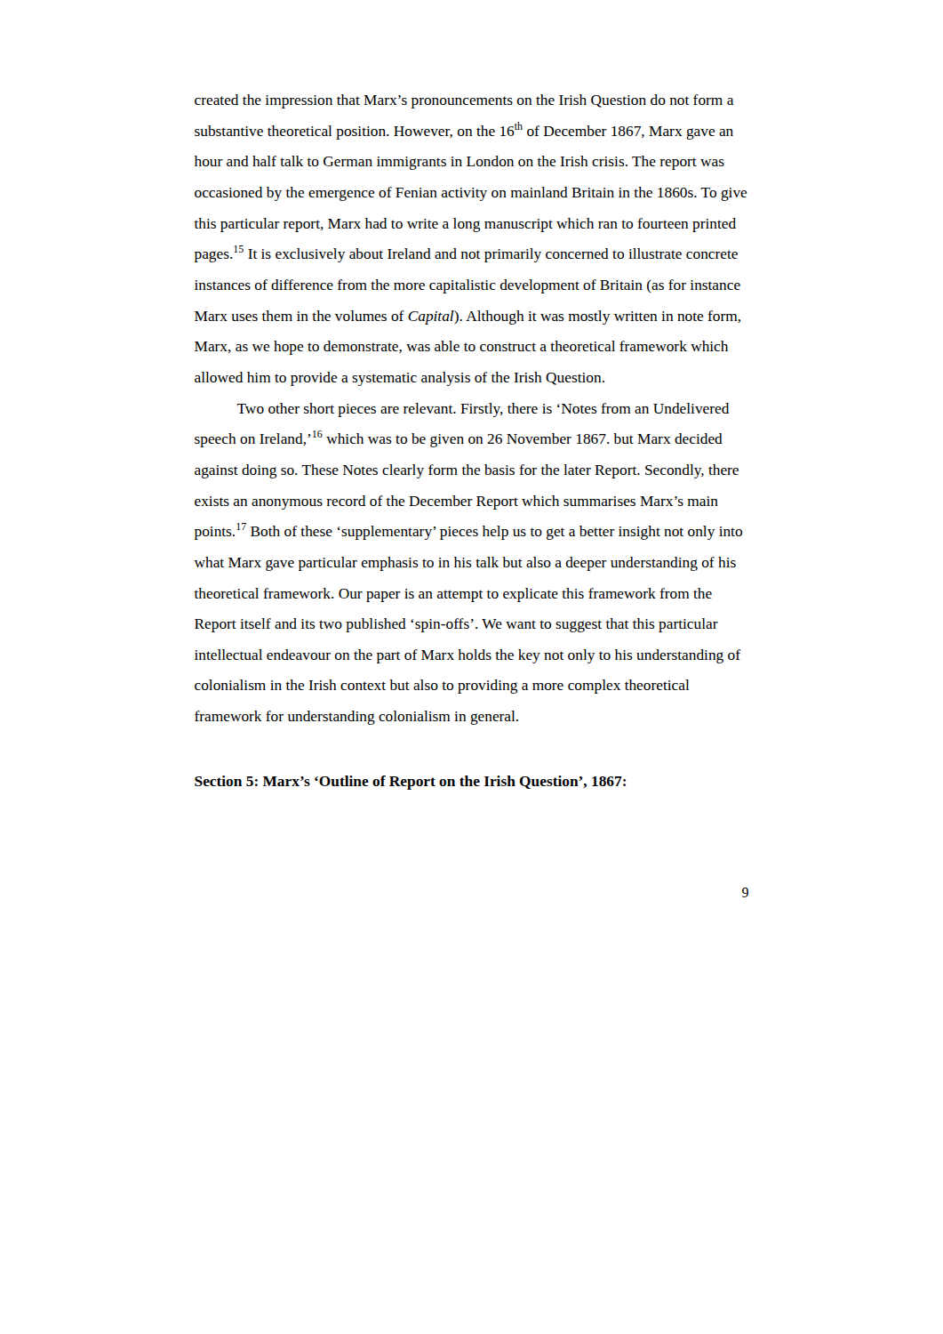created the impression that Marx’s pronouncements on the Irish Question do not form a substantive theoretical position. However, on the 16th of December 1867, Marx gave an hour and half talk to German immigrants in London on the Irish crisis. The report was occasioned by the emergence of Fenian activity on mainland Britain in the 1860s. To give this particular report, Marx had to write a long manuscript which ran to fourteen printed pages.15 It is exclusively about Ireland and not primarily concerned to illustrate concrete instances of difference from the more capitalistic development of Britain (as for instance Marx uses them in the volumes of Capital). Although it was mostly written in note form, Marx, as we hope to demonstrate, was able to construct a theoretical framework which allowed him to provide a systematic analysis of the Irish Question.
Two other short pieces are relevant. Firstly, there is ‘Notes from an Undelivered speech on Ireland,’16 which was to be given on 26 November 1867. but Marx decided against doing so. These Notes clearly form the basis for the later Report. Secondly, there exists an anonymous record of the December Report which summarises Marx’s main points.17 Both of these ‘supplementary’ pieces help us to get a better insight not only into what Marx gave particular emphasis to in his talk but also a deeper understanding of his theoretical framework. Our paper is an attempt to explicate this framework from the Report itself and its two published ‘spin-offs’. We want to suggest that this particular intellectual endeavour on the part of Marx holds the key not only to his understanding of colonialism in the Irish context but also to providing a more complex theoretical framework for understanding colonialism in general.
Section 5: Marx’s ‘Outline of Report on the Irish Question’, 1867:
9